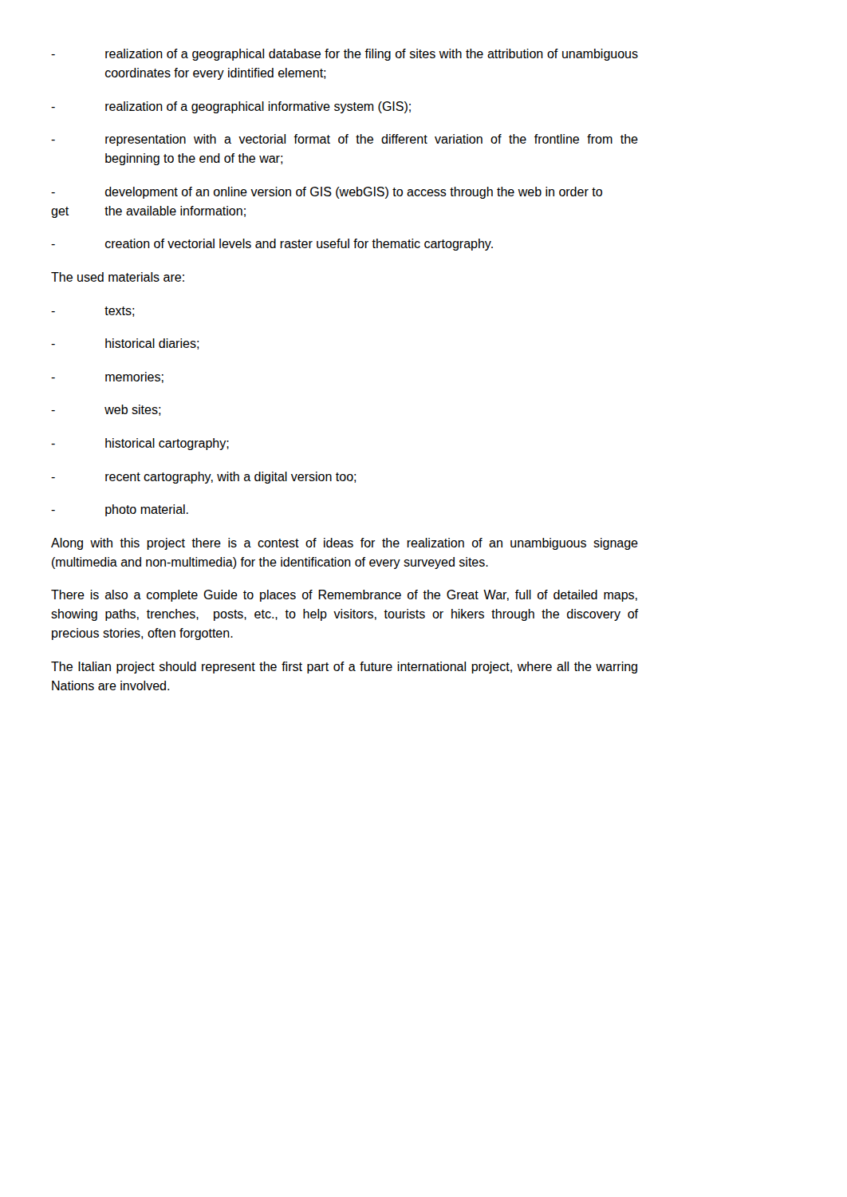- realization of a geographical database for the filing of sites with the attribution of unambiguous coordinates for every idintified element;
- realization of a geographical informative system (GIS);
- representation with a vectorial format of the different variation of the frontline from the beginning to the end of the war;
- development of an online version of GIS (webGIS) to access through the web in order to
get the available information;
- creation of vectorial levels and raster useful for thematic cartography.
The used materials are:
- texts;
- historical diaries;
- memories;
- web sites;
- historical cartography;
- recent cartography, with a digital version too;
- photo material.
Along with this project there is a contest of ideas for the realization of an unambiguous signage (multimedia and non-multimedia) for the identification of every surveyed sites.
There is also a complete Guide to places of Remembrance of the Great War, full of detailed maps, showing paths, trenches, posts, etc., to help visitors, tourists or hikers through the discovery of precious stories, often forgotten.
The Italian project should represent the first part of a future international project, where all the warring Nations are involved.